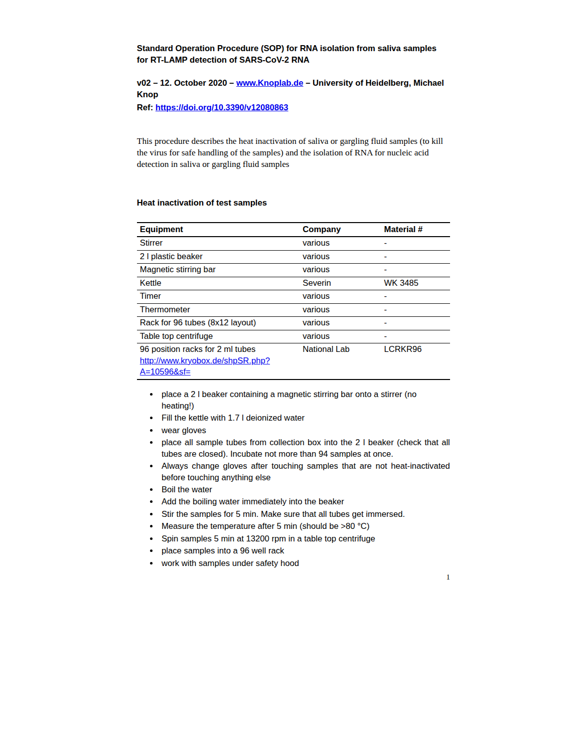Standard Operation Procedure (SOP) for RNA isolation from saliva samples for RT-LAMP detection of SARS-CoV-2 RNA
v02 – 12. October 2020 – www.Knoplab.de – University of Heidelberg, Michael Knop
Ref: https://doi.org/10.3390/v12080863
This procedure describes the heat inactivation of saliva or gargling fluid samples (to kill the virus for safe handling of the samples) and the isolation of RNA for nucleic acid detection in saliva or gargling fluid samples
Heat inactivation of test samples
| Equipment | Company | Material # |
| --- | --- | --- |
| Stirrer | various | - |
| 2 l plastic beaker | various | - |
| Magnetic stirring bar | various | - |
| Kettle | Severin | WK 3485 |
| Timer | various | - |
| Thermometer | various | - |
| Rack for 96 tubes (8x12 layout) | various | - |
| Table top centrifuge | various | - |
| 96 position racks for 2 ml tubes http://www.kryobox.de/shpSR.php?A=10596&sf= | National Lab | LCRKR96 |
place a 2 l beaker containing a magnetic stirring bar onto a stirrer (no heating!)
Fill the kettle with 1.7 l deionized water
wear gloves
place all sample tubes from collection box into the 2 l beaker (check that all tubes are closed). Incubate not more than 94 samples at once.
Always change gloves after touching samples that are not heat-inactivated before touching anything else
Boil the water
Add the boiling water immediately into the beaker
Stir the samples for 5 min. Make sure that all tubes get immersed.
Measure the temperature after 5 min (should be >80 °C)
Spin samples 5 min at 13200 rpm in a table top centrifuge
place samples into a 96 well rack
work with samples under safety hood
1